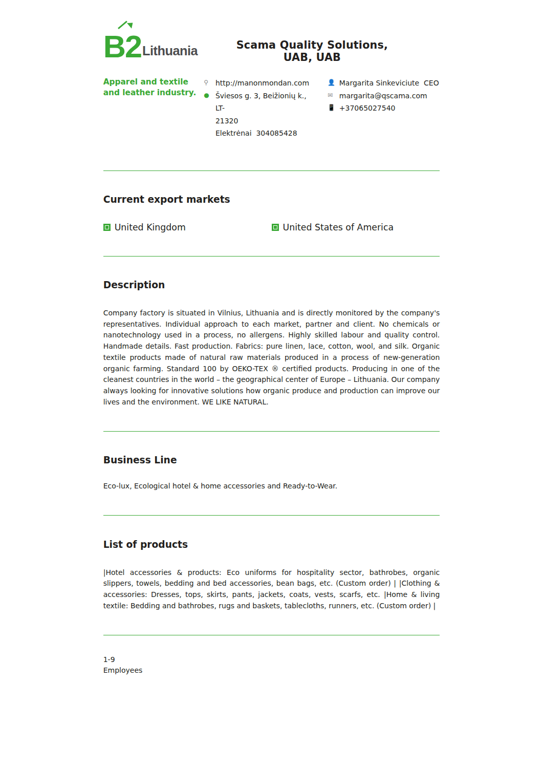B 2 Lithuania
Scama Quality Solutions, UAB, UAB
Apparel and textile and leather industry.
⚲
http://manonmondan.com
●
Šviesos g. 3, Beižionių k., LT-
21320 Elektrėnai 304085428
👤
Margarita Sinkeviciute CEO
✉
margarita@qscama.com
📱
+37065027540
Current export markets
United Kingdom
United States of America
Description
Company factory is situated in Vilnius, Lithuania and is directly monitored by the company's representatives. Individual approach to each market, partner and client. No chemicals or nanotechnology used in a process, no allergens. Highly skilled labour and quality control. Handmade details. Fast production. Fabrics: pure linen, lace, cotton, wool, and silk. Organic textile products made of natural raw materials produced in a process of new-generation organic farming. Standard 100 by OEKO-TEX ® certified products. Producing in one of the cleanest countries in the world – the geographical center of Europe – Lithuania. Our company always looking for innovative solutions how organic produce and production can improve our lives and the environment. WE LIKE NATURAL.
Business Line
Eco-lux, Ecological hotel & home accessories and Ready-to-Wear.
List of products
|Hotel accessories & products: Eco uniforms for hospitality sector, bathrobes, organic slippers, towels, bedding and bed accessories, bean bags, etc. (Custom order) | |Clothing & accessories: Dresses, tops, skirts, pants, jackets, coats, vests, scarfs, etc. |Home & living textile: Bedding and bathrobes, rugs and baskets, tablecloths, runners, etc. (Custom order) |
1-9
Employees